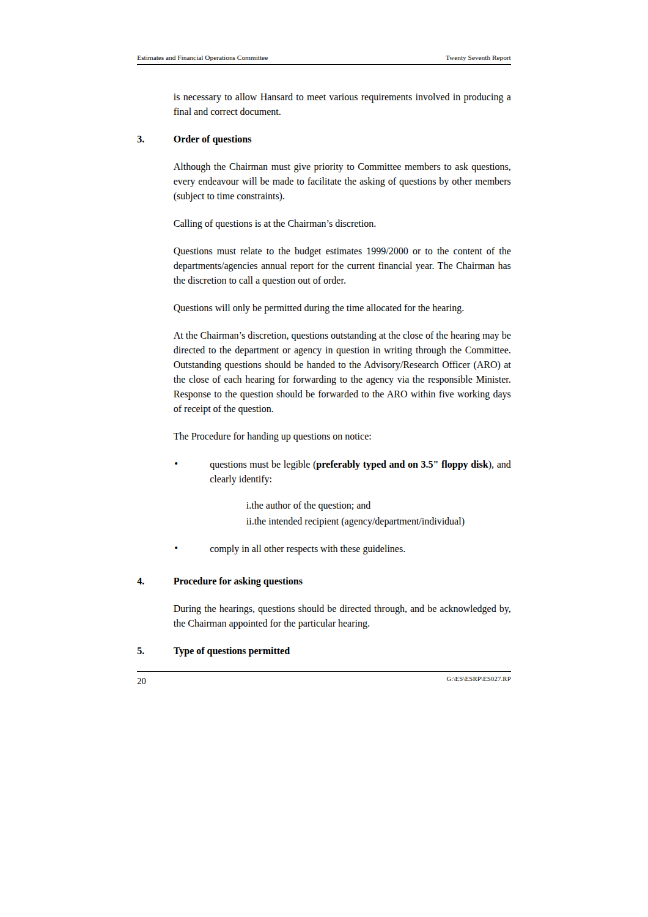Estimates and Financial Operations Committee Twenty Seventh Report
is necessary to allow Hansard to meet various requirements involved in producing a final and correct document.
3. Order of questions
Although the Chairman must give priority to Committee members to ask questions, every endeavour will be made to facilitate the asking of questions by other members (subject to time constraints).
Calling of questions is at the Chairman’s discretion.
Questions must relate to the budget estimates 1999/2000 or to the content of the departments/agencies annual report for the current financial year. The Chairman has the discretion to call a question out of order.
Questions will only be permitted during the time allocated for the hearing.
At the Chairman’s discretion, questions outstanding at the close of the hearing may be directed to the department or agency in question in writing through the Committee. Outstanding questions should be handed to the Advisory/Research Officer (ARO) at the close of each hearing for forwarding to the agency via the responsible Minister. Response to the question should be forwarded to the ARO within five working days of receipt of the question.
The Procedure for handing up questions on notice:
questions must be legible (preferably typed and on 3.5" floppy disk), and clearly identify:
i. the author of the question; and
ii. the intended recipient (agency/department/individual)
comply in all other respects with these guidelines.
4. Procedure for asking questions
During the hearings, questions should be directed through, and be acknowledged by, the Chairman appointed for the particular hearing.
5. Type of questions permitted
20 G:\ES\ESRP\ES027.RP